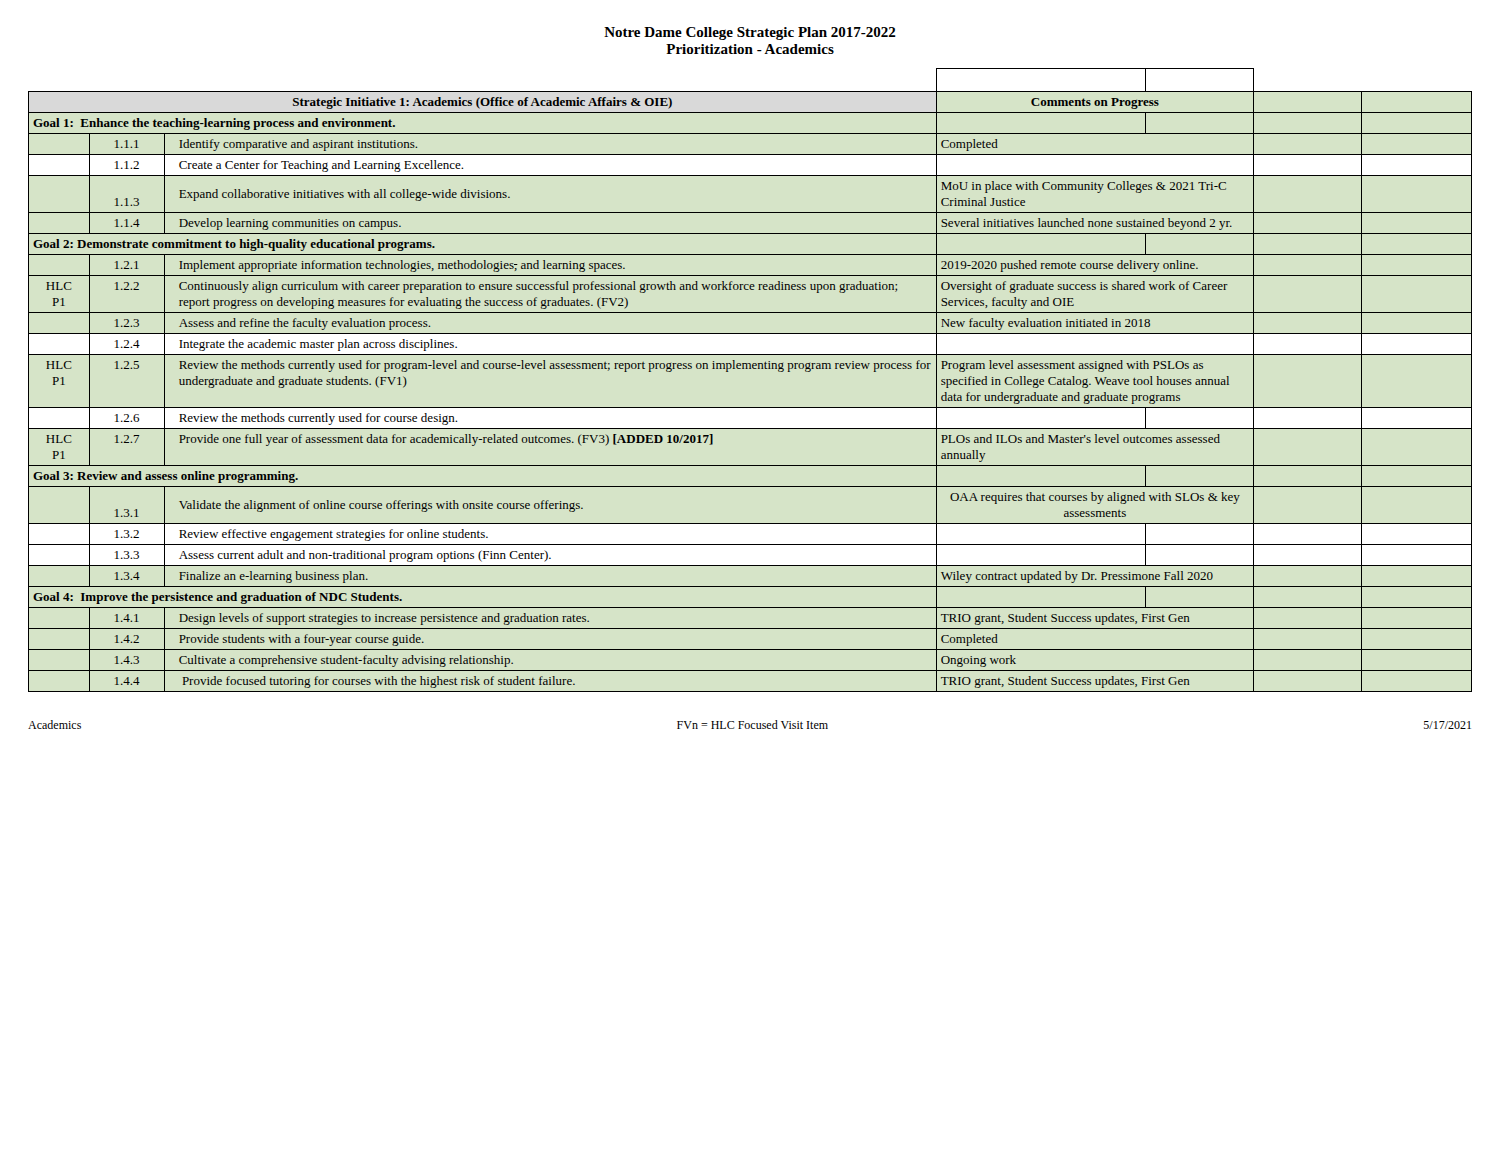Notre Dame College Strategic Plan 2017-2022
Prioritization - Academics
| Strategic Initiative 1: Academics (Office of Academic Affairs & OIE) | Comments on Progress | | |
| Goal 1: Enhance the teaching-learning process and environment. | | | | |
| | 1.1.1 | Identify comparative and aspirant institutions. | Completed | | |
| | 1.1.2 | Create a Center for Teaching and Learning Excellence. | | | |
| | 1.1.3 | Expand collaborative initiatives with all college-wide divisions. | MoU in place with Community Colleges & 2021 Tri-C Criminal Justice | | |
| | 1.1.4 | Develop learning communities on campus. | Several initiatives launched none sustained beyond 2 yr. | | |
| Goal 2: Demonstrate commitment to high-quality educational programs. | | | | |
| | 1.2.1 | Implement appropriate information technologies, methodologies , and learning spaces. | 2019-2020 pushed remote course delivery online. | | |
| HLC P1 | 1.2.2 | Continuously align curriculum with career preparation to ensure successful professional growth and workforce readiness upon graduation; report progress on developing measures for evaluating the success of graduates. (FV2) | Oversight of graduate success is shared work of Career Services, faculty and OIE | | |
| | 1.2.3 | Assess and refine the faculty evaluation process. | New faculty evaluation initiated in 2018 | | |
| | 1.2.4 | Integrate the academic master plan across disciplines. | | | |
| HLC P1 | 1.2.5 | Review the methods currently used for program-level and course-level assessment; report progress on implementing program review process for undergraduate and graduate students. (FV1) | Program level assessment assigned with PSLOs as specified in College Catalog. Weave tool houses annual data for undergraduate and graduate programs | | |
| | 1.2.6 | Review the methods currently used for course design. | | | | |
| HLC P1 | 1.2.7 | Provide one full year of assessment data for academically-related outcomes. (FV3) [ADDED 10/2017] | PLOs and ILOs and Master's level outcomes assessed annually | | |
| Goal 3: Review and assess online programming. | | | | |
| | 1.3.1 | Validate the alignment of online course offerings with onsite course offerings. | OAA requires that courses by aligned with SLOs & key assessments | | |
| | 1.3.2 | Review effective engagement strategies for online students. | | | | |
| | 1.3.3 | Assess current adult and non-traditional program options (Finn Center). | | | | |
| | 1.3.4 | Finalize an e-learning business plan. | Wiley contract updated by Dr. Pressimone Fall 2020 | | |
| Goal 4: Improve the persistence and graduation of NDC Students. | | | | |
| | 1.4.1 | Design levels of support strategies to increase persistence and graduation rates. | TRIO grant, Student Success updates, First Gen | | |
| | 1.4.2 | Provide students with a four-year course guide. | Completed | | |
| | 1.4.3 | Cultivate a comprehensive student-faculty advising relationship. | Ongoing work | | |
| | 1.4.4 | Provide focused tutoring for courses with the highest risk of student failure. | TRIO grant, Student Success updates, First Gen | | |
Academics
FVn = HLC Focused Visit Item
5/17/2021